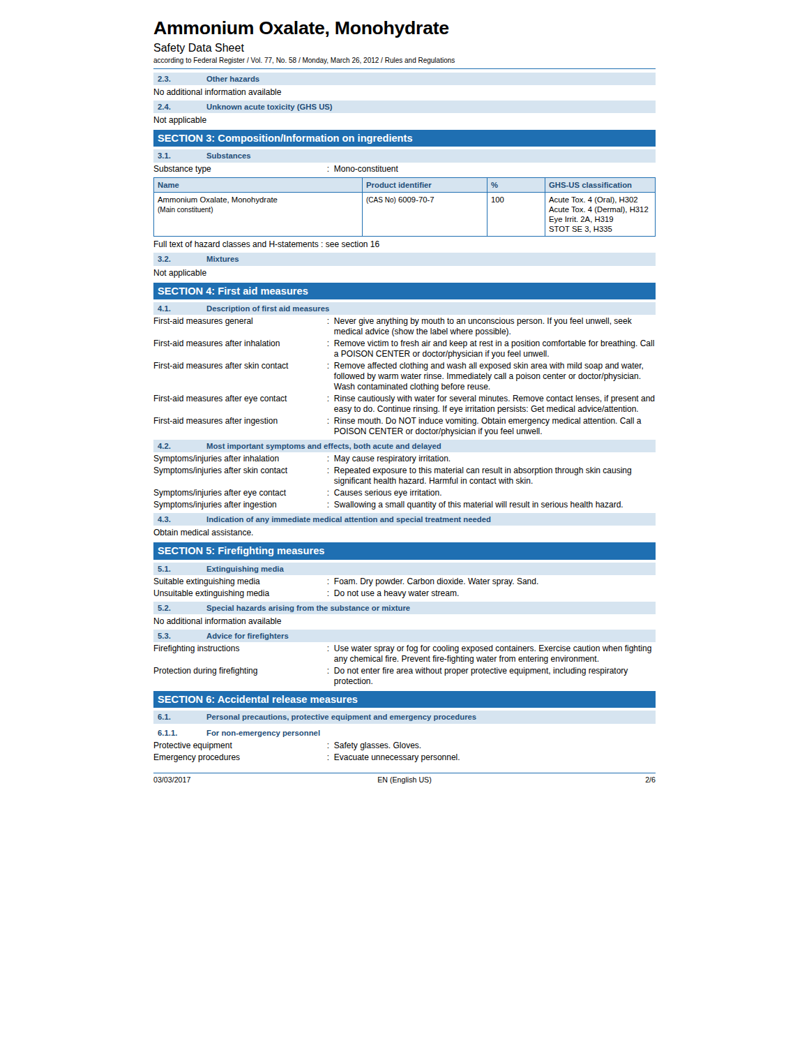Ammonium Oxalate, Monohydrate
Safety Data Sheet
according to Federal Register / Vol. 77, No. 58 / Monday, March 26, 2012 / Rules and Regulations
2.3. Other hazards
No additional information available
2.4. Unknown acute toxicity (GHS US)
Not applicable
SECTION 3: Composition/Information on ingredients
3.1. Substances
Substance type
:
Mono-constituent
| Name | Product identifier | % | GHS-US classification |
| --- | --- | --- | --- |
| Ammonium Oxalate, Monohydrate (Main constituent) | (CAS No) 6009-70-7 | 100 | Acute Tox. 4 (Oral), H302 Acute Tox. 4 (Dermal), H312 Eye Irrit. 2A, H319 STOT SE 3, H335 |
Full text of hazard classes and H-statements : see section 16
3.2. Mixtures
Not applicable
SECTION 4: First aid measures
4.1. Description of first aid measures
First-aid measures general
:
Never give anything by mouth to an unconscious person. If you feel unwell, seek medical advice (show the label where possible).
First-aid measures after inhalation
:
Remove victim to fresh air and keep at rest in a position comfortable for breathing. Call a POISON CENTER or doctor/physician if you feel unwell.
First-aid measures after skin contact
:
Remove affected clothing and wash all exposed skin area with mild soap and water, followed by warm water rinse. Immediately call a poison center or doctor/physician. Wash contaminated clothing before reuse.
First-aid measures after eye contact
:
Rinse cautiously with water for several minutes. Remove contact lenses, if present and easy to do. Continue rinsing. If eye irritation persists: Get medical advice/attention.
First-aid measures after ingestion
:
Rinse mouth. Do NOT induce vomiting. Obtain emergency medical attention. Call a POISON CENTER or doctor/physician if you feel unwell.
4.2. Most important symptoms and effects, both acute and delayed
Symptoms/injuries after inhalation
:
May cause respiratory irritation.
Symptoms/injuries after skin contact
:
Repeated exposure to this material can result in absorption through skin causing significant health hazard. Harmful in contact with skin.
Symptoms/injuries after eye contact
:
Causes serious eye irritation.
Symptoms/injuries after ingestion
:
Swallowing a small quantity of this material will result in serious health hazard.
4.3. Indication of any immediate medical attention and special treatment needed
Obtain medical assistance.
SECTION 5: Firefighting measures
5.1. Extinguishing media
Suitable extinguishing media
:
Foam. Dry powder. Carbon dioxide. Water spray. Sand.
Unsuitable extinguishing media
:
Do not use a heavy water stream.
5.2. Special hazards arising from the substance or mixture
No additional information available
5.3. Advice for firefighters
Firefighting instructions
:
Use water spray or fog for cooling exposed containers. Exercise caution when fighting any chemical fire. Prevent fire-fighting water from entering environment.
Protection during firefighting
:
Do not enter fire area without proper protective equipment, including respiratory protection.
SECTION 6: Accidental release measures
6.1. Personal precautions, protective equipment and emergency procedures
6.1.1. For non-emergency personnel
Protective equipment
:
Safety glasses. Gloves.
Emergency procedures
:
Evacuate unnecessary personnel.
03/03/2017
EN (English US)
2/6